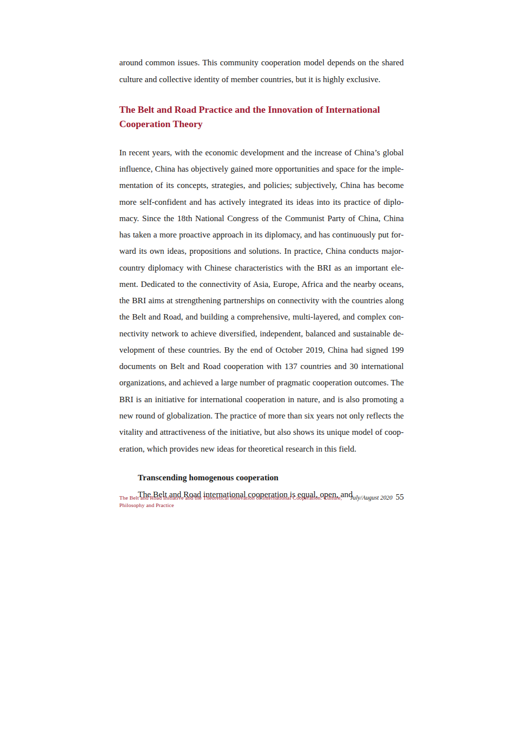around common issues. This community cooperation model depends on the shared culture and collective identity of member countries, but it is highly exclusive.
The Belt and Road Practice and the Innovation of International Cooperation Theory
In recent years, with the economic development and the increase of China’s global influence, China has objectively gained more opportunities and space for the implementation of its concepts, strategies, and policies; subjectively, China has become more self-confident and has actively integrated its ideas into its practice of diplomacy. Since the 18th National Congress of the Communist Party of China, China has taken a more proactive approach in its diplomacy, and has continuously put forward its own ideas, propositions and solutions. In practice, China conducts major-country diplomacy with Chinese characteristics with the BRI as an important element. Dedicated to the connectivity of Asia, Europe, Africa and the nearby oceans, the BRI aims at strengthening partnerships on connectivity with the countries along the Belt and Road, and building a comprehensive, multi-layered, and complex connectivity network to achieve diversified, independent, balanced and sustainable development of these countries. By the end of October 2019, China had signed 199 documents on Belt and Road cooperation with 137 countries and 30 international organizations, and achieved a large number of pragmatic cooperation outcomes. The BRI is an initiative for international cooperation in nature, and is also promoting a new round of globalization. The practice of more than six years not only reflects the vitality and attractiveness of the initiative, but also shows its unique model of cooperation, which provides new ideas for theoretical research in this field.
Transcending homogenous cooperation
The Belt and Road international cooperation is equal, open, and
The Belt and Road Initiative and the Theoretical Innovation of International Cooperation: Culture, Philosophy and Practice July/August 202055